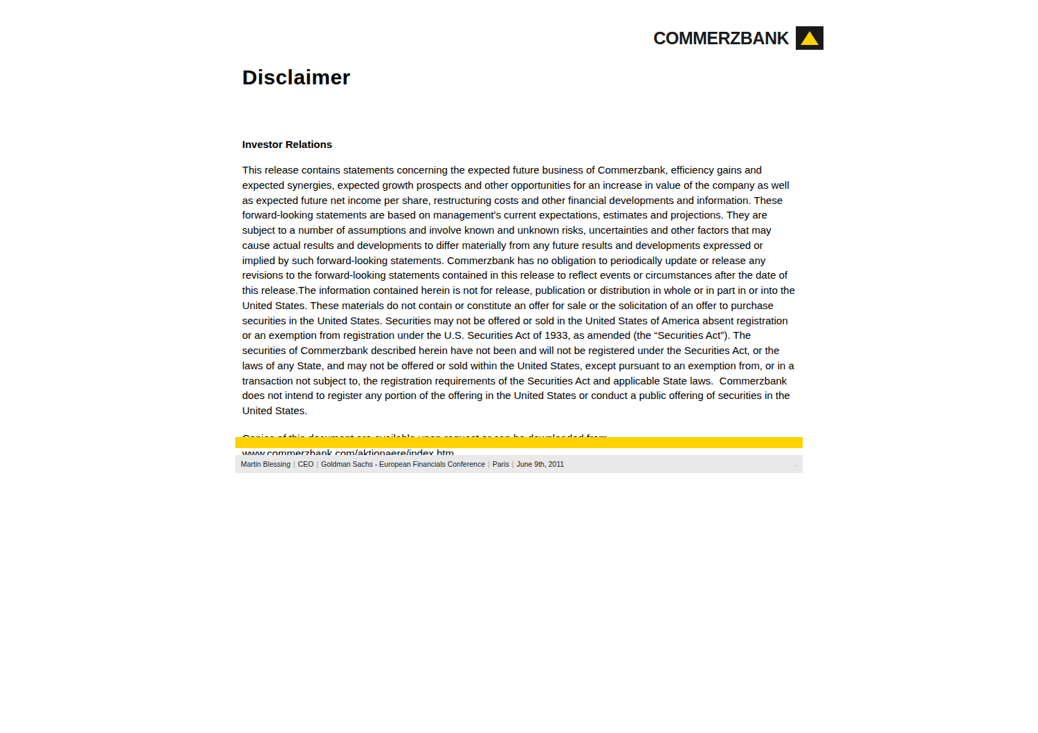COMMERZBANK
Disclaimer
Investor Relations
This release contains statements concerning the expected future business of Commerzbank, efficiency gains and expected synergies, expected growth prospects and other opportunities for an increase in value of the company as well as expected future net income per share, restructuring costs and other financial developments and information. These forward-looking statements are based on management's current expectations, estimates and projections. They are subject to a number of assumptions and involve known and unknown risks, uncertainties and other factors that may cause actual results and developments to differ materially from any future results and developments expressed or implied by such forward-looking statements. Commerzbank has no obligation to periodically update or release any revisions to the forward-looking statements contained in this release to reflect events or circumstances after the date of this release.The information contained herein is not for release, publication or distribution in whole or in part in or into the United States. These materials do not contain or constitute an offer for sale or the solicitation of an offer to purchase securities in the United States. Securities may not be offered or sold in the United States of America absent registration or an exemption from registration under the U.S. Securities Act of 1933, as amended (the “Securities Act”). The securities of Commerzbank described herein have not been and will not be registered under the Securities Act, or the laws of any State, and may not be offered or sold within the United States, except pursuant to an exemption from, or in a transaction not subject to, the registration requirements of the Securities Act and applicable State laws. Commerzbank does not intend to register any portion of the offering in the United States or conduct a public offering of securities in the United States.
Copies of this document are available upon request or can be downloaded from
www.commerzbank.com/aktionaere/index.htm
Martin Blessing|CEO|Goldman Sachs - European Financials Conference|Paris|June 9th, 2011
.